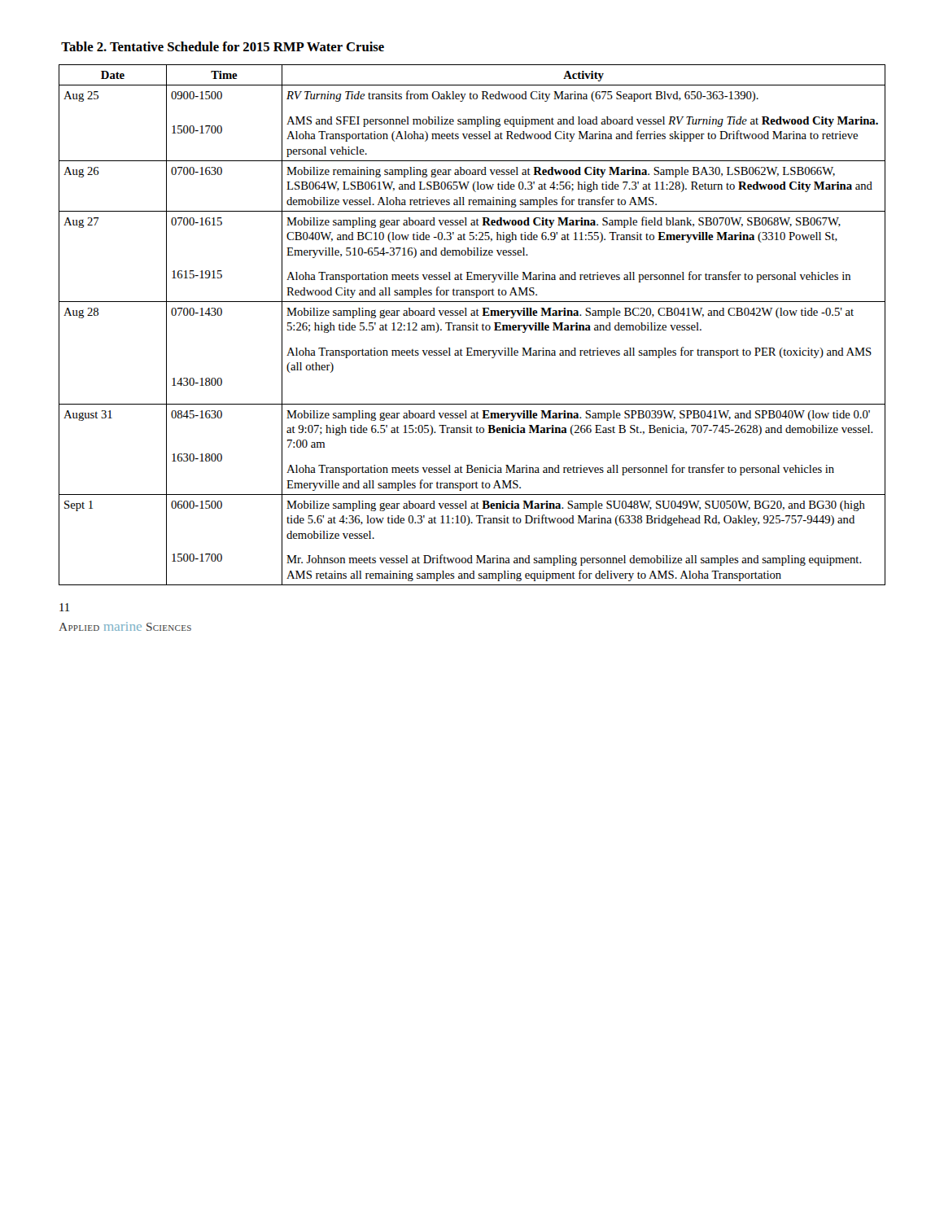Table 2. Tentative Schedule for 2015 RMP Water Cruise
| Date | Time | Activity |
| --- | --- | --- |
| Aug 25 | 0900-1500 1500-1700 | RV Turning Tide transits from Oakley to Redwood City Marina (675 Seaport Blvd, 650-363-1390). AMS and SFEI personnel mobilize sampling equipment and load aboard vessel RV Turning Tide at Redwood City Marina. Aloha Transportation (Aloha) meets vessel at Redwood City Marina and ferries skipper to Driftwood Marina to retrieve personal vehicle. |
| Aug 26 | 0700-1630 | Mobilize remaining sampling gear aboard vessel at Redwood City Marina . Sample BA30, LSB062W, LSB066W, LSB064W, LSB061W, and LSB065W (low tide 0.3' at 4:56; high tide 7.3' at 11:28). Return to Redwood City Marina and demobilize vessel. Aloha retrieves all remaining samples for transfer to AMS. |
| Aug 27 | 0700-1615 1615-1915 | Mobilize sampling gear aboard vessel at Redwood City Marina . Sample field blank, SB070W, SB068W, SB067W, CB040W, and BC10 (low tide -0.3' at 5:25, high tide 6.9' at 11:55). Transit to Emeryville Marina (3310 Powell St, Emeryville, 510-654-3716) and demobilize vessel. Aloha Transportation meets vessel at Emeryville Marina and retrieves all personnel for transfer to personal vehicles in Redwood City and all samples for transport to AMS. |
| Aug 28 | 0700-1430 1430-1800 | Mobilize sampling gear aboard vessel at Emeryville Marina . Sample BC20, CB041W, and CB042W (low tide -0.5' at 5:26; high tide 5.5' at 12:12 am). Transit to Emeryville Marina and demobilize vessel. Aloha Transportation meets vessel at Emeryville Marina and retrieves all samples for transport to PER (toxicity) and AMS (all other) |
| August 31 | 0845-1630 1630-1800 | Mobilize sampling gear aboard vessel at Emeryville Marina . Sample SPB039W, SPB041W, and SPB040W (low tide 0.0' at 9:07; high tide 6.5' at 15:05). Transit to Benicia Marina (266 East B St., Benicia, 707-745-2628) and demobilize vessel. 7:00 am Aloha Transportation meets vessel at Benicia Marina and retrieves all personnel for transfer to personal vehicles in Emeryville and all samples for transport to AMS. |
| Sept 1 | 0600-1500 1500-1700 | Mobilize sampling gear aboard vessel at Benicia Marina . Sample SU048W, SU049W, SU050W, BG20, and BG30 (high tide 5.6' at 4:36, low tide 0.3' at 11:10). Transit to Driftwood Marina (6338 Bridgehead Rd, Oakley, 925-757-9449) and demobilize vessel. Mr. Johnson meets vessel at Driftwood Marina and sampling personnel demobilize all samples and sampling equipment. AMS retains all remaining samples and sampling equipment for delivery to AMS. Aloha Transportation |
11
Applied marine Sciences